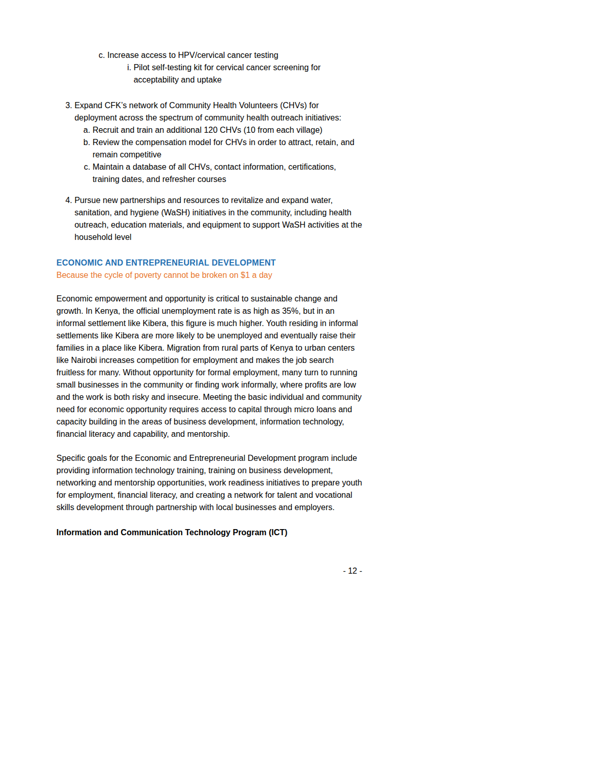Increase access to HPV/cervical cancer testing
Pilot self-testing kit for cervical cancer screening for acceptability and uptake
Expand CFK’s network of Community Health Volunteers (CHVs) for deployment across the spectrum of community health outreach initiatives:
Recruit and train an additional 120 CHVs (10 from each village)
Review the compensation model for CHVs in order to attract, retain, and remain competitive
Maintain a database of all CHVs, contact information, certifications, training dates, and refresher courses
Pursue new partnerships and resources to revitalize and expand water, sanitation, and hygiene (WaSH) initiatives in the community, including health outreach, education materials, and equipment to support WaSH activities at the household level
Economic and Entrepreneurial Development
Because the cycle of poverty cannot be broken on $1 a day
Economic empowerment and opportunity is critical to sustainable change and growth. In Kenya, the official unemployment rate is as high as 35%, but in an informal settlement like Kibera, this figure is much higher. Youth residing in informal settlements like Kibera are more likely to be unemployed and eventually raise their families in a place like Kibera. Migration from rural parts of Kenya to urban centers like Nairobi increases competition for employment and makes the job search fruitless for many. Without opportunity for formal employment, many turn to running small businesses in the community or finding work informally, where profits are low and the work is both risky and insecure. Meeting the basic individual and community need for economic opportunity requires access to capital through micro loans and capacity building in the areas of business development, information technology, financial literacy and capability, and mentorship.
Specific goals for the Economic and Entrepreneurial Development program include providing information technology training, training on business development, networking and mentorship opportunities, work readiness initiatives to prepare youth for employment, financial literacy, and creating a network for talent and vocational skills development through partnership with local businesses and employers.
Information and Communication Technology Program (ICT)
- 12 -